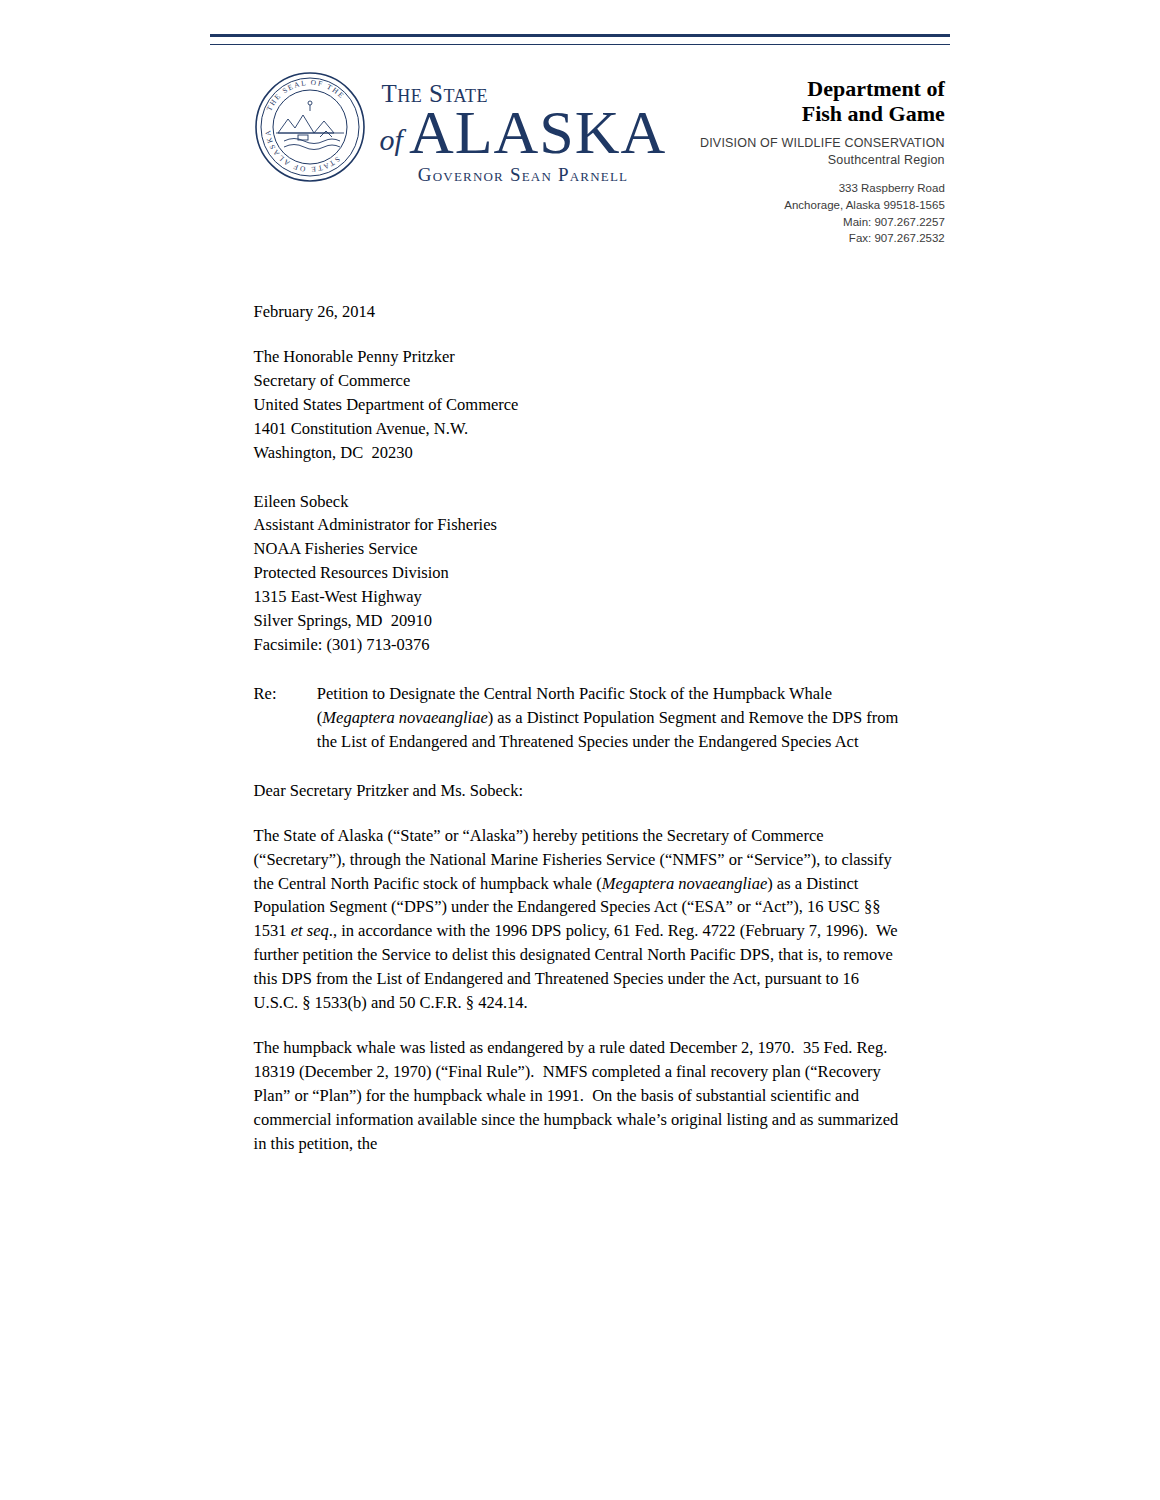THE SEAL OF THE STATE OF ALASKA
The State
of ALASKA
Governor Sean Parnell
Department of
Fish and Game
Division of Wildlife Conservation
Southcentral Region
333 Raspberry Road
Anchorage, Alaska 99518-1565
Main: 907.267.2257
Fax: 907.267.2532
February 26, 2014
The Honorable Penny Pritzker
Secretary of Commerce
United States Department of Commerce
1401 Constitution Avenue, N.W.
Washington, DC 20230
Eileen Sobeck
Assistant Administrator for Fisheries
NOAA Fisheries Service
Protected Resources Division
1315 East-West Highway
Silver Springs, MD 20910
Facsimile: (301) 713-0376
Re:
Petition to Designate the Central North Pacific Stock of the Humpback Whale (Megaptera novaeangliae) as a Distinct Population Segment and Remove the DPS from the List of Endangered and Threatened Species under the Endangered Species Act
Dear Secretary Pritzker and Ms. Sobeck:
The State of Alaska (“State” or “Alaska”) hereby petitions the Secretary of Commerce (“Secretary”), through the National Marine Fisheries Service (“NMFS” or “Service”), to classify the Central North Pacific stock of humpback whale (Megaptera novaeangliae) as a Distinct Population Segment (“DPS”) under the Endangered Species Act (“ESA” or “Act”), 16 USC §§ 1531 et seq., in accordance with the 1996 DPS policy, 61 Fed. Reg. 4722 (February 7, 1996). We further petition the Service to delist this designated Central North Pacific DPS, that is, to remove this DPS from the List of Endangered and Threatened Species under the Act, pursuant to 16 U.S.C. § 1533(b) and 50 C.F.R. § 424.14.
The humpback whale was listed as endangered by a rule dated December 2, 1970. 35 Fed. Reg. 18319 (December 2, 1970) (“Final Rule”). NMFS completed a final recovery plan (“Recovery Plan” or “Plan”) for the humpback whale in 1991. On the basis of substantial scientific and commercial information available since the humpback whale’s original listing and as summarized in this petition, the